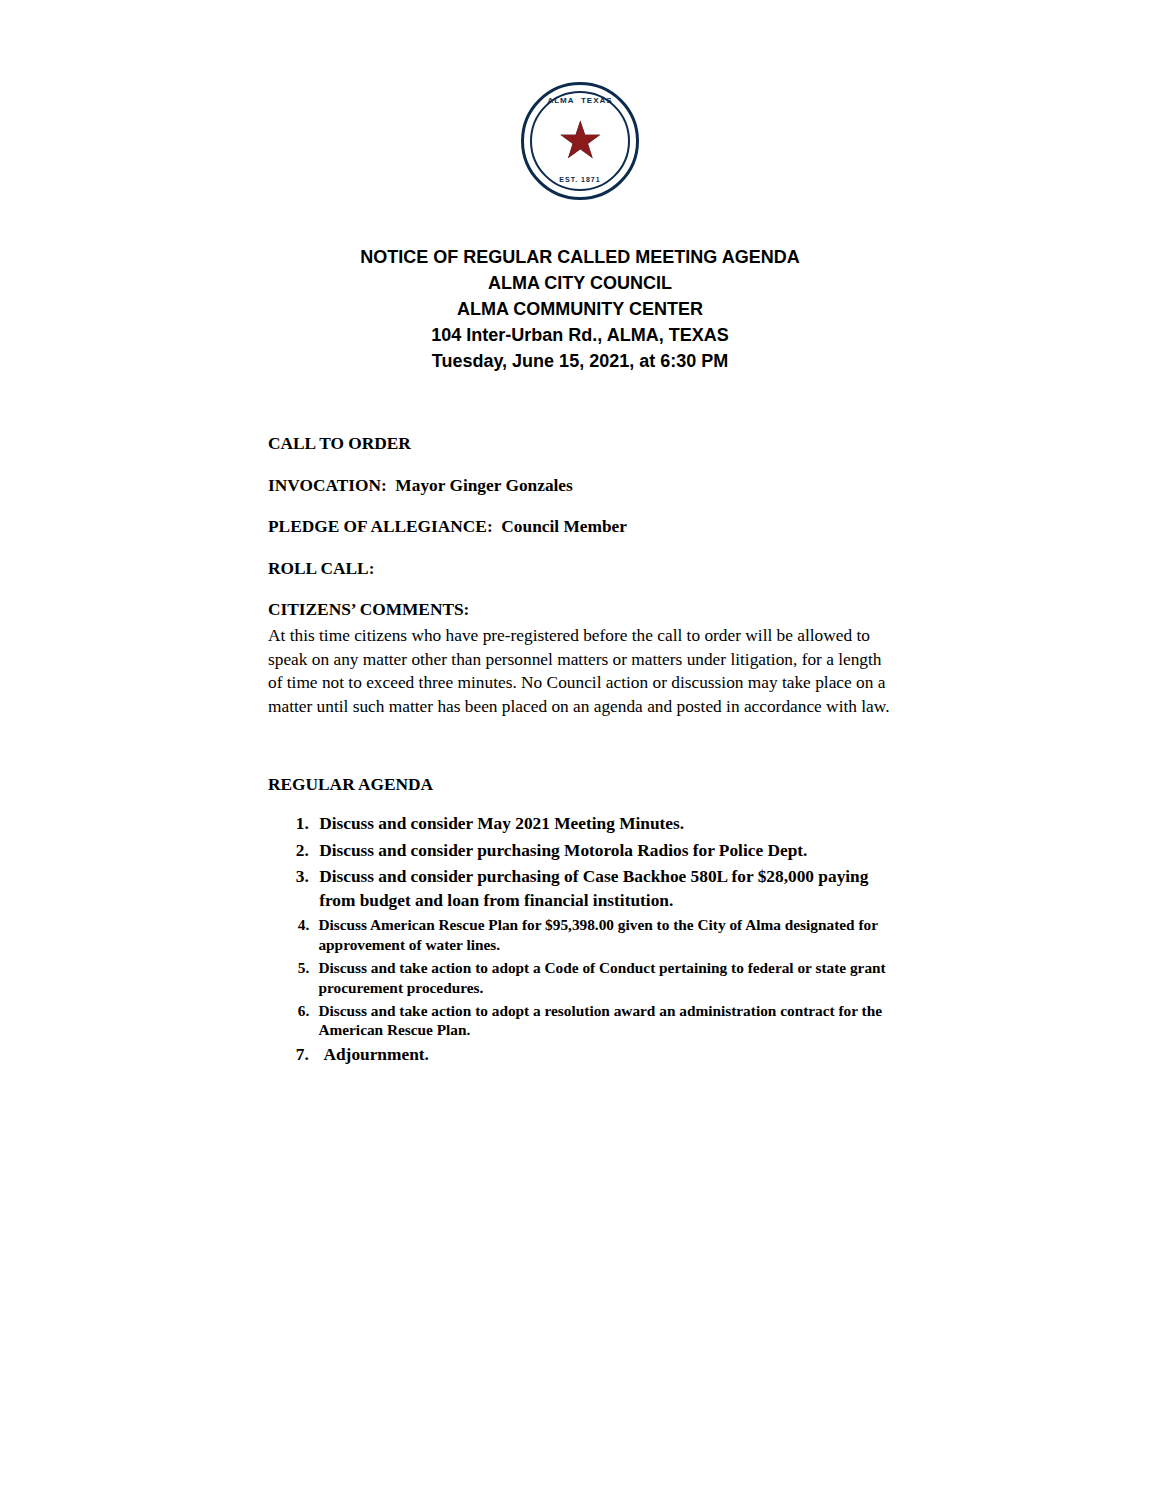ALMA TEXAS
EST. 1871
NOTICE OF REGULAR CALLED MEETING AGENDA
ALMA CITY COUNCIL
ALMA COMMUNITY CENTER
104 Inter-Urban Rd., ALMA, TEXAS
Tuesday, June 15, 2021, at 6:30 PM
CALL TO ORDER
INVOCATION: Mayor Ginger Gonzales
PLEDGE OF ALLEGIANCE: Council Member
ROLL CALL:
CITIZENS’ COMMENTS:
At this time citizens who have pre-registered before the call to order will be allowed to speak on any matter other than personnel matters or matters under litigation, for a length of time not to exceed three minutes. No Council action or discussion may take place on a matter until such matter has been placed on an agenda and posted in accordance with law.
REGULAR AGENDA
Discuss and consider May 2021 Meeting Minutes.
Discuss and consider purchasing Motorola Radios for Police Dept.
Discuss and consider purchasing of Case Backhoe 580L for $28,000 paying from budget and loan from financial institution.
Discuss American Rescue Plan for $95,398.00 given to the City of Alma designated for approvement of water lines.
Discuss and take action to adopt a Code of Conduct pertaining to federal or state grant procurement procedures.
Discuss and take action to adopt a resolution award an administration contract for the American Rescue Plan.
Adjournment.